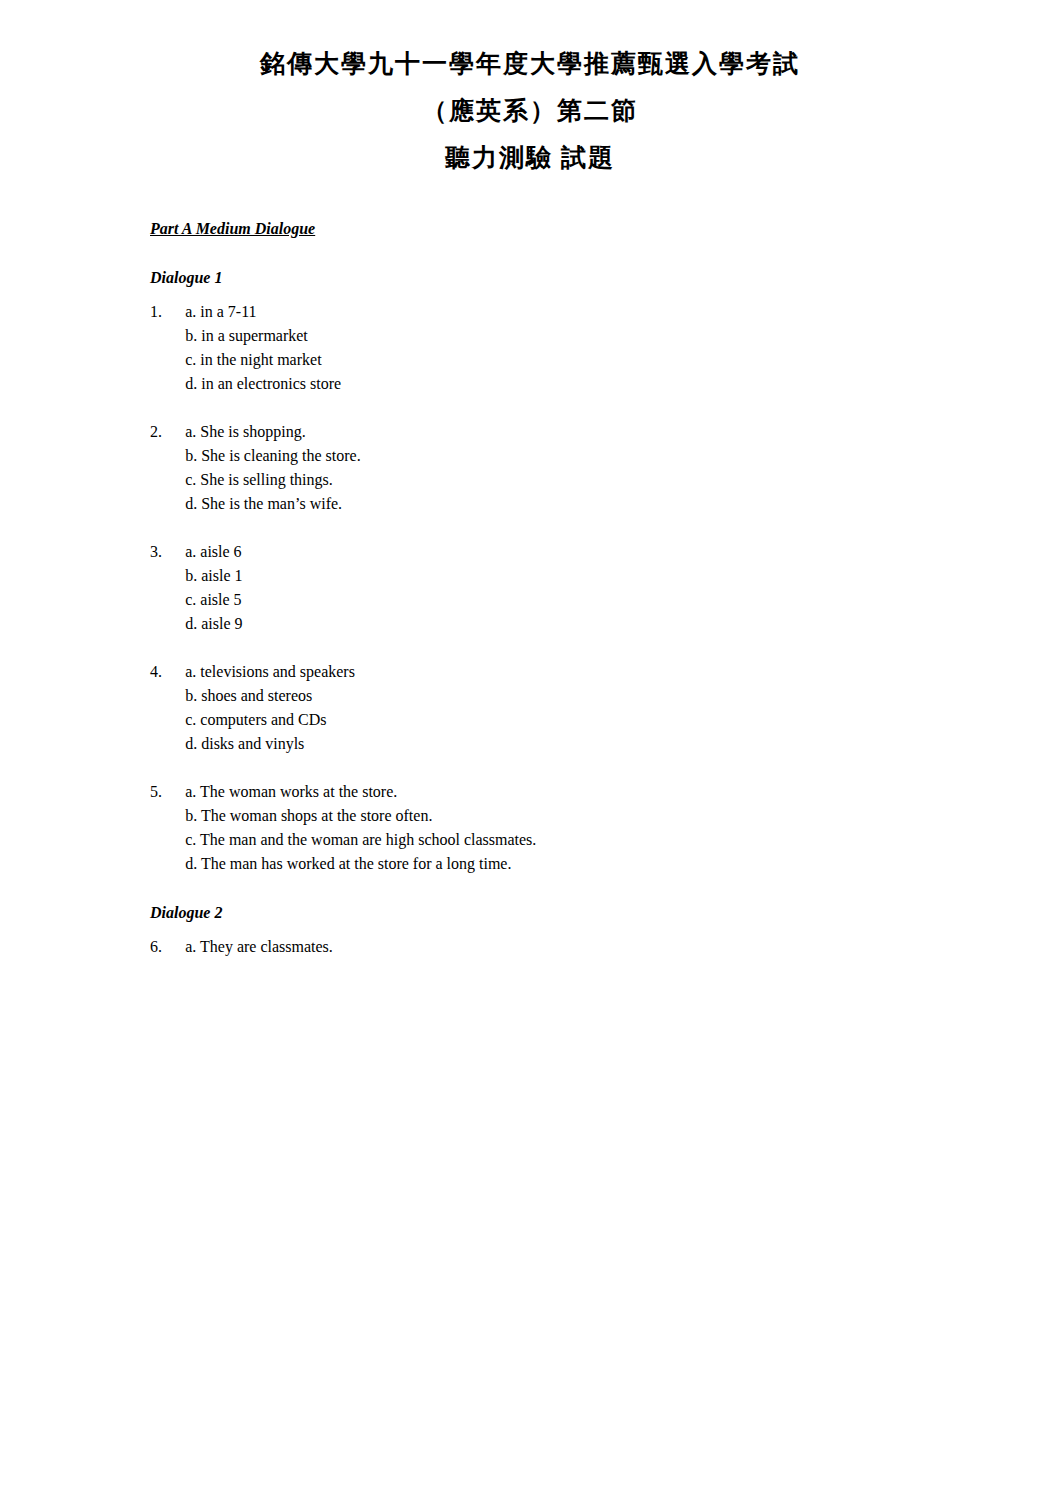銘傳大學九十一學年度大學推薦甄選入學考試 （應英系）第二節 聽力測驗 試題
Part A Medium Dialogue
Dialogue 1
1.
a. in a 7-11
b. in a supermarket
c. in the night market
d. in an electronics store
2.
a. She is shopping.
b. She is cleaning the store.
c. She is selling things.
d. She is the man’s wife.
3.
a. aisle 6
b. aisle 1
c. aisle 5
d. aisle 9
4.
a. televisions and speakers
b. shoes and stereos
c. computers and CDs
d. disks and vinyls
5.
a. The woman works at the store.
b. The woman shops at the store often.
c. The man and the woman are high school classmates.
d. The man has worked at the store for a long time.
Dialogue 2
6.
a. They are classmates.